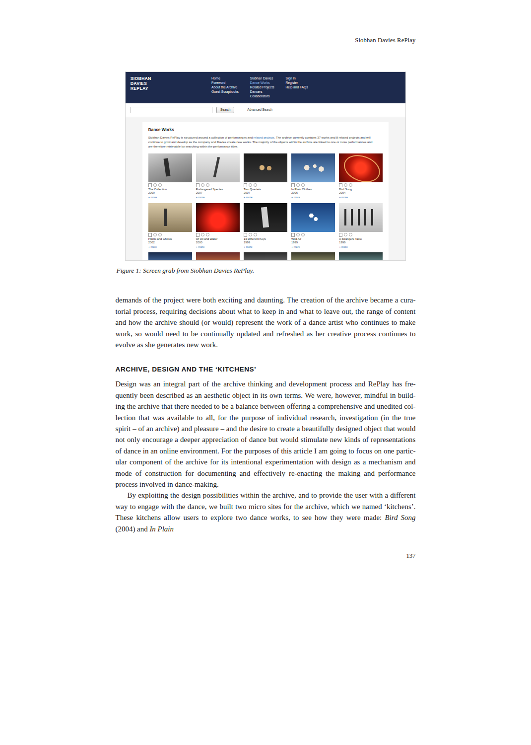Siobhan Davies RePlay
Siobhan
Davies
RePlay
Home Foreword About the Archive Guest Scrapbooks
Siobhan Davies Dance Works Related Projects Dancers Collaborators
Sign in Register Help and FAQs
Search
Advanced Search
Dance Works
Siobhan Davies RePlay is structured around a collection of performances and related projects. The archive currently contains 37 works and 8 related projects and will continue to grow and develop as the company and Davies create new works. The majority of the objects within the archive are linked to one or more performances and are therefore retrievable by searching within the performance titles.
The Collection
2009
+ more
Endangered Species
2007
+ more
Two Quartets
2007
+ more
In Plain Clothes
2006
+ more
Bird Song
2004
+ more
Plants and Ghosts
2002
+ more
Of Oil and Water
2000
+ more
13 Different Keys
1999
+ more
Wild Air
1999
+ more
A Strangers Taste
1999
+ more
Figure 1: Screen grab from Siobhan Davies RePlay.
demands of the project were both exciting and daunting. The creation of the archive became a curatorial process, requiring decisions about what to keep in and what to leave out, the range of content and how the archive should (or would) represent the work of a dance artist who continues to make work, so would need to be continually updated and refreshed as her creative process continues to evolve as she generates new work.
Archive, design and the ‘kitchens’
Design was an integral part of the archive thinking and development process and RePlay has frequently been described as an aesthetic object in its own terms. We were, however, mindful in building the archive that there needed to be a balance between offering a comprehensive and unedited collection that was available to all, for the purpose of individual research, investigation (in the true spirit – of an archive) and pleasure – and the desire to create a beautifully designed object that would not only encourage a deeper appreciation of dance but would stimulate new kinds of representations of dance in an online environment. For the purposes of this article I am going to focus on one particular component of the archive for its intentional experimentation with design as a mechanism and mode of construction for documenting and effectively re-enacting the making and performance process involved in dance-making.
By exploiting the design possibilities within the archive, and to provide the user with a different way to engage with the dance, we built two micro sites for the archive, which we named ‘kitchens’. These kitchens allow users to explore two dance works, to see how they were made: Bird Song (2004) and In Plain
137